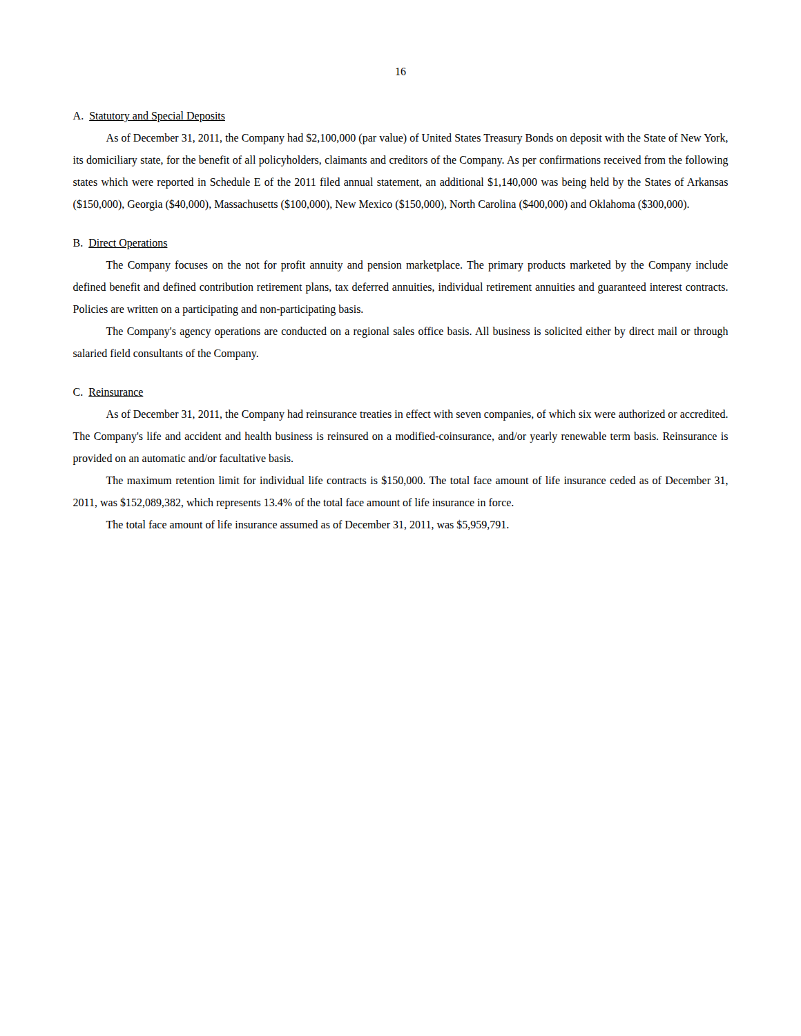16
A. Statutory and Special Deposits
As of December 31, 2011, the Company had $2,100,000 (par value) of United States Treasury Bonds on deposit with the State of New York, its domiciliary state, for the benefit of all policyholders, claimants and creditors of the Company. As per confirmations received from the following states which were reported in Schedule E of the 2011 filed annual statement, an additional $1,140,000 was being held by the States of Arkansas ($150,000), Georgia ($40,000), Massachusetts ($100,000), New Mexico ($150,000), North Carolina ($400,000) and Oklahoma ($300,000).
B. Direct Operations
The Company focuses on the not for profit annuity and pension marketplace. The primary products marketed by the Company include defined benefit and defined contribution retirement plans, tax deferred annuities, individual retirement annuities and guaranteed interest contracts. Policies are written on a participating and non-participating basis.
The Company's agency operations are conducted on a regional sales office basis. All business is solicited either by direct mail or through salaried field consultants of the Company.
C. Reinsurance
As of December 31, 2011, the Company had reinsurance treaties in effect with seven companies, of which six were authorized or accredited. The Company's life and accident and health business is reinsured on a modified-coinsurance, and/or yearly renewable term basis. Reinsurance is provided on an automatic and/or facultative basis.
The maximum retention limit for individual life contracts is $150,000. The total face amount of life insurance ceded as of December 31, 2011, was $152,089,382, which represents 13.4% of the total face amount of life insurance in force.
The total face amount of life insurance assumed as of December 31, 2011, was $5,959,791.